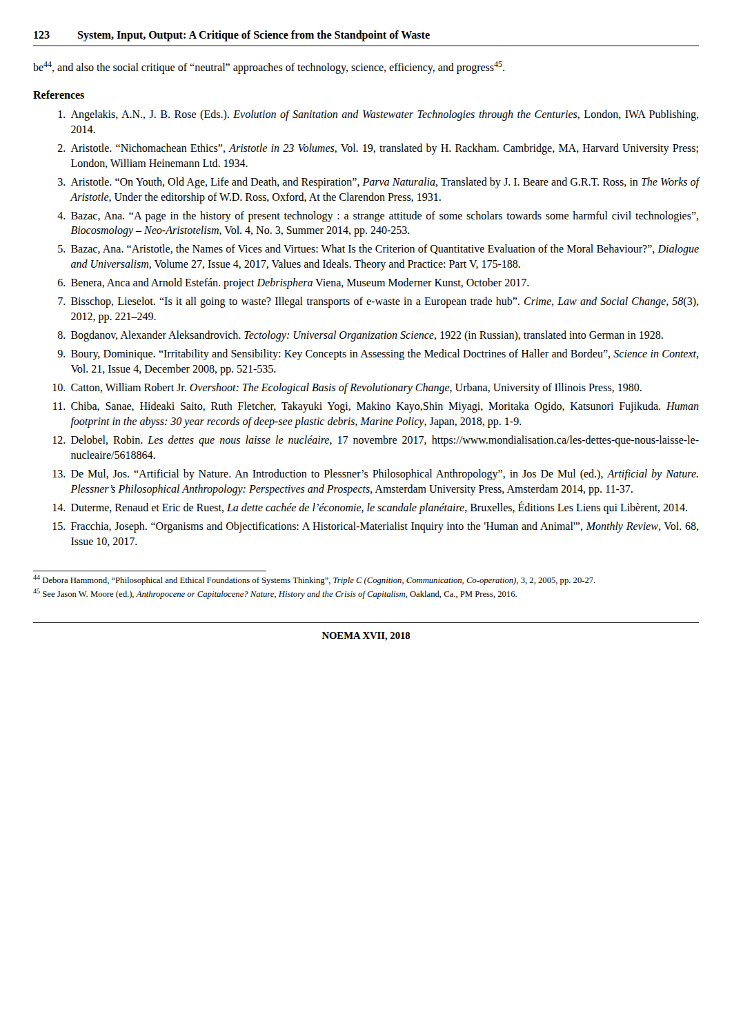123 System, Input, Output: A Critique of Science from the Standpoint of Waste
be44, and also the social critique of “neutral” approaches of technology, science, efficiency, and progress45.
References
Angelakis, A.N., J. B. Rose (Eds.). Evolution of Sanitation and Wastewater Technologies through the Centuries, London, IWA Publishing, 2014.
Aristotle. “Nichomachean Ethics”, Aristotle in 23 Volumes, Vol. 19, translated by H. Rackham. Cambridge, MA, Harvard University Press; London, William Heinemann Ltd. 1934.
Aristotle. “On Youth, Old Age, Life and Death, and Respiration”, Parva Naturalia, Translated by J. I. Beare and G.R.T. Ross, in The Works of Aristotle, Under the editorship of W.D. Ross, Oxford, At the Clarendon Press, 1931.
Bazac, Ana. “A page in the history of present technology : a strange attitude of some scholars towards some harmful civil technologies”, Biocosmology – Neo-Aristotelism, Vol. 4, No. 3, Summer 2014, pp. 240-253.
Bazac, Ana. “Aristotle, the Names of Vices and Virtues: What Is the Criterion of Quantitative Evaluation of the Moral Behaviour?”, Dialogue and Universalism, Volume 27, Issue 4, 2017, Values and Ideals. Theory and Practice: Part V, 175-188.
Benera, Anca and Arnold Estefán. project Debrisphera Viena, Museum Moderner Kunst, October 2017.
Bisschop, Lieselot. “Is it all going to waste? Illegal transports of e-waste in a European trade hub”. Crime, Law and Social Change, 58(3), 2012, pp. 221–249.
Bogdanov, Alexander Aleksandrovich. Tectology: Universal Organization Science, 1922 (in Russian), translated into German in 1928.
Boury, Dominique. “Irritability and Sensibility: Key Concepts in Assessing the Medical Doctrines of Haller and Bordeu”, Science in Context, Vol. 21, Issue 4, December 2008, pp. 521-535.
Catton, William Robert Jr. Overshoot: The Ecological Basis of Revolutionary Change, Urbana, University of Illinois Press, 1980.
Chiba, Sanae, Hideaki Saito, Ruth Fletcher, Takayuki Yogi, Makino Kayo,Shin Miyagi, Moritaka Ogido, Katsunori Fujikuda. Human footprint in the abyss: 30 year records of deep-see plastic debris, Marine Policy, Japan, 2018, pp. 1-9.
Delobel, Robin. Les dettes que nous laisse le nucléaire, 17 novembre 2017, https://www.mondialisation.ca/les-dettes-que-nous-laisse-le-nucleaire/5618864.
De Mul, Jos. “Artificial by Nature. An Introduction to Plessner’s Philosophical Anthropology”, in Jos De Mul (ed.), Artificial by Nature. Plessner’s Philosophical Anthropology: Perspectives and Prospects, Amsterdam University Press, Amsterdam 2014, pp. 11-37.
Duterme, Renaud et Eric de Ruest, La dette cachée de l’économie, le scandale planétaire, Bruxelles, Éditions Les Liens qui Libèrent, 2014.
Fracchia, Joseph. “Organisms and Objectifications: A Historical-Materialist Inquiry into the 'Human and Animal'”, Monthly Review, Vol. 68, Issue 10, 2017.
44 Debora Hammond, “Philosophical and Ethical Foundations of Systems Thinking”, Triple C (Cognition, Communication, Co-operation), 3, 2, 2005, pp. 20-27.
45 See Jason W. Moore (ed.), Anthropocene or Capitalocene? Nature, History and the Crisis of Capitalism, Oakland, Ca., PM Press, 2016.
NOEMA XVII, 2018